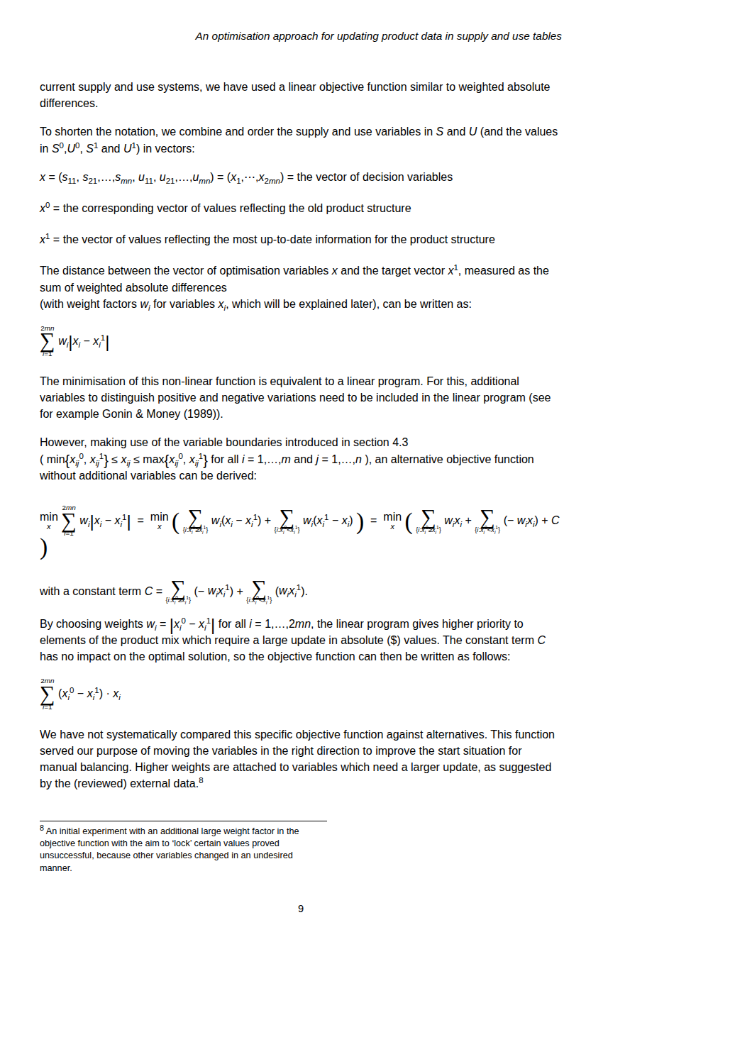An optimisation approach for updating product data in supply and use tables
current supply and use systems, we have used a linear objective function similar to weighted absolute differences.
To shorten the notation, we combine and order the supply and use variables in S and U (and the values in S0,U0, S1 and U1) in vectors:
x = (s11, s21,…,smn, u11, u21,…,umn) = (x1,⋯,x2mn) = the vector of decision variables
x0 = the corresponding vector of values reflecting the old product structure
x1 = the vector of values reflecting the most up-to-date information for the product structure
The distance between the vector of optimisation variables x and the target vector x1, measured as the sum of weighted absolute differences
(with weight factors wi for variables xi, which will be explained later), can be written as:
2mn∑i=1 wi|xi − xi1|
The minimisation of this non-linear function is equivalent to a linear program. For this, additional variables to distinguish positive and negative variations need to be included in the linear program (see for example Gonin & Money (1989)).
However, making use of the variable boundaries introduced in section 4.3
( min{xij0, xij1} ≤ xij ≤ max{xij0, xij1} for all i = 1,…,m and j = 1,…,n ), an alternative objective function without additional variables can be derived:
min x 2mn∑i=1 wi|xi − xi1| = min x ( ∑{i:xi0≥xi1} wi(xi − xi1) + ∑{i:xi0<xi1} wi(xi1 − xi) ) = min x ( ∑{i:xi0≥xi1} wi xi + ∑{i:xi0<xi1} (− wi xi) + C )
with a constant term C = ∑{i:xi0≥xi1} (− wi xi1) + ∑{i:xi0<xi1} (wi xi1).
By choosing weights wi = |xi0 − xi1| for all i = 1,…,2mn, the linear program gives higher priority to elements of the product mix which require a large update in absolute ($) values. The constant term C has no impact on the optimal solution, so the objective function can then be written as follows:
2mn∑i=1 (xi0 − xi1) · xi
We have not systematically compared this specific objective function against alternatives. This function served our purpose of moving the variables in the right direction to improve the start situation for manual balancing. Higher weights are attached to variables which need a larger update, as suggested by the (reviewed) external data.8
8 An initial experiment with an additional large weight factor in the objective function with the aim to ‘lock’ certain values proved unsuccessful, because other variables changed in an undesired manner.
9